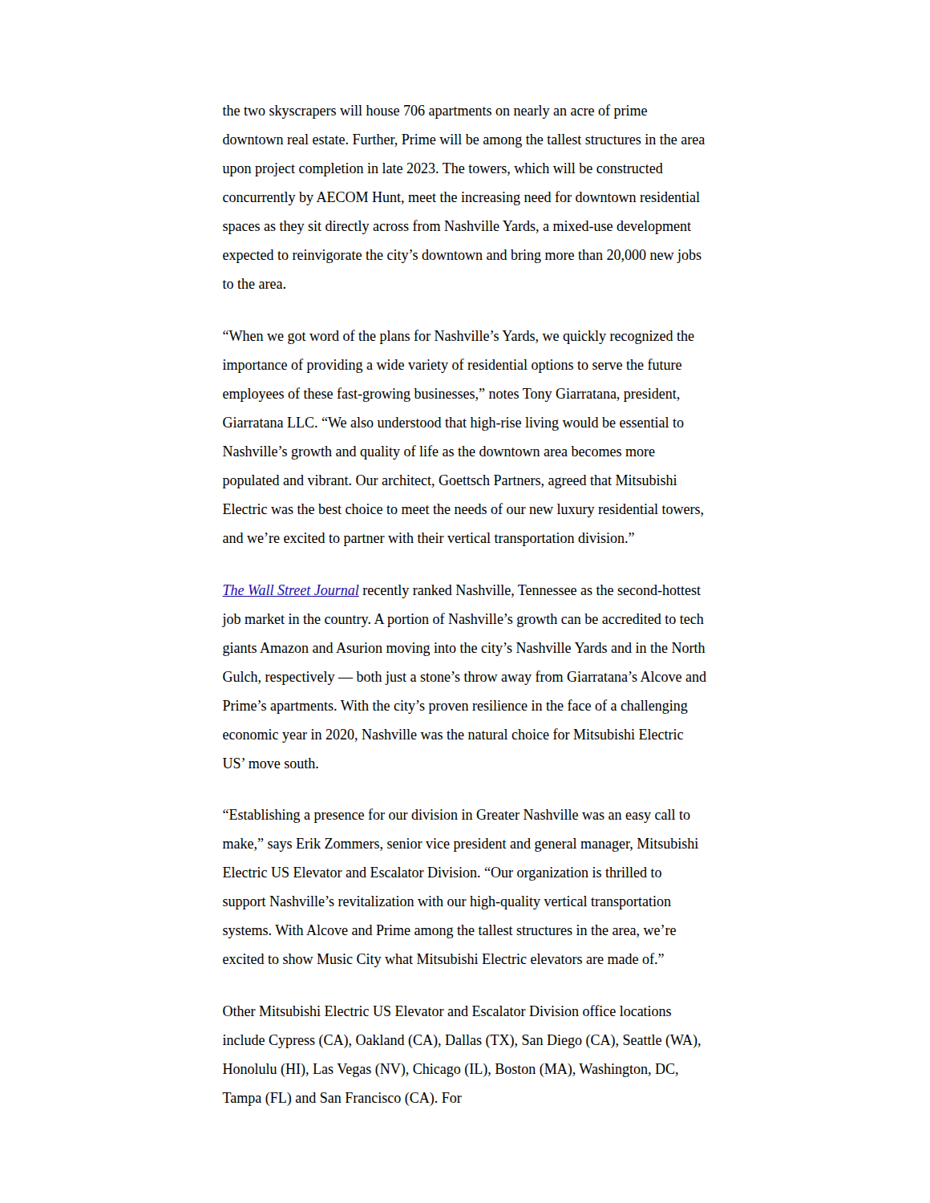the two skyscrapers will house 706 apartments on nearly an acre of prime downtown real estate. Further, Prime will be among the tallest structures in the area upon project completion in late 2023. The towers, which will be constructed concurrently by AECOM Hunt, meet the increasing need for downtown residential spaces as they sit directly across from Nashville Yards, a mixed-use development expected to reinvigorate the city’s downtown and bring more than 20,000 new jobs to the area.
“When we got word of the plans for Nashville’s Yards, we quickly recognized the importance of providing a wide variety of residential options to serve the future employees of these fast-growing businesses,” notes Tony Giarratana, president, Giarratana LLC. “We also understood that high-rise living would be essential to Nashville’s growth and quality of life as the downtown area becomes more populated and vibrant. Our architect, Goettsch Partners, agreed that Mitsubishi Electric was the best choice to meet the needs of our new luxury residential towers, and we’re excited to partner with their vertical transportation division.”
The Wall Street Journal recently ranked Nashville, Tennessee as the second-hottest job market in the country. A portion of Nashville’s growth can be accredited to tech giants Amazon and Asurion moving into the city’s Nashville Yards and in the North Gulch, respectively — both just a stone’s throw away from Giarratana’s Alcove and Prime’s apartments. With the city’s proven resilience in the face of a challenging economic year in 2020, Nashville was the natural choice for Mitsubishi Electric US’ move south.
“Establishing a presence for our division in Greater Nashville was an easy call to make,” says Erik Zommers, senior vice president and general manager, Mitsubishi Electric US Elevator and Escalator Division. “Our organization is thrilled to support Nashville’s revitalization with our high-quality vertical transportation systems. With Alcove and Prime among the tallest structures in the area, we’re excited to show Music City what Mitsubishi Electric elevators are made of.”
Other Mitsubishi Electric US Elevator and Escalator Division office locations include Cypress (CA), Oakland (CA), Dallas (TX), San Diego (CA), Seattle (WA), Honolulu (HI), Las Vegas (NV), Chicago (IL), Boston (MA), Washington, DC, Tampa (FL) and San Francisco (CA). For